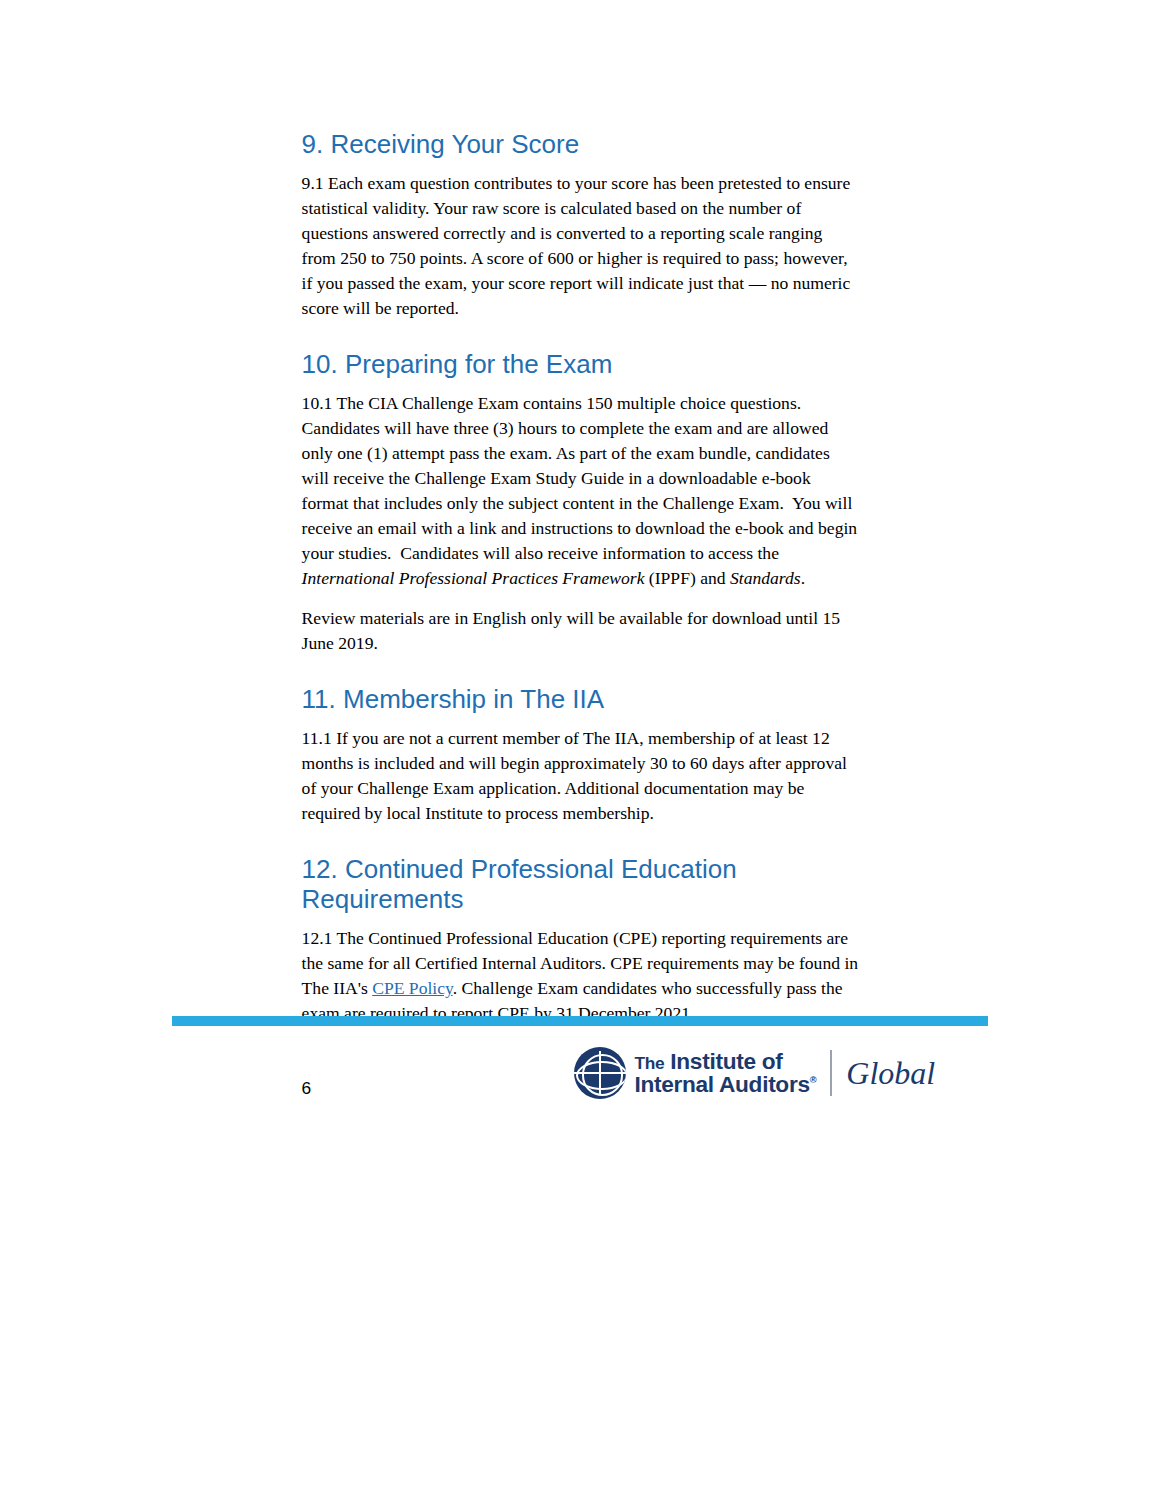9. Receiving Your Score
9.1 Each exam question contributes to your score has been pretested to ensure statistical validity. Your raw score is calculated based on the number of questions answered correctly and is converted to a reporting scale ranging from 250 to 750 points. A score of 600 or higher is required to pass; however, if you passed the exam, your score report will indicate just that — no numeric score will be reported.
10. Preparing for the Exam
10.1 The CIA Challenge Exam contains 150 multiple choice questions. Candidates will have three (3) hours to complete the exam and are allowed only one (1) attempt pass the exam. As part of the exam bundle, candidates will receive the Challenge Exam Study Guide in a downloadable e-book format that includes only the subject content in the Challenge Exam. You will receive an email with a link and instructions to download the e-book and begin your studies. Candidates will also receive information to access the International Professional Practices Framework (IPPF) and Standards.
Review materials are in English only will be available for download until 15 June 2019.
11. Membership in The IIA
11.1 If you are not a current member of The IIA, membership of at least 12 months is included and will begin approximately 30 to 60 days after approval of your Challenge Exam application. Additional documentation may be required by local Institute to process membership.
12. Continued Professional Education Requirements
12.1 The Continued Professional Education (CPE) reporting requirements are the same for all Certified Internal Auditors. CPE requirements may be found in The IIA's CPE Policy. Challenge Exam candidates who successfully pass the exam are required to report CPE by 31 December 2021.
6
The Institute of
Internal Auditors®
Global